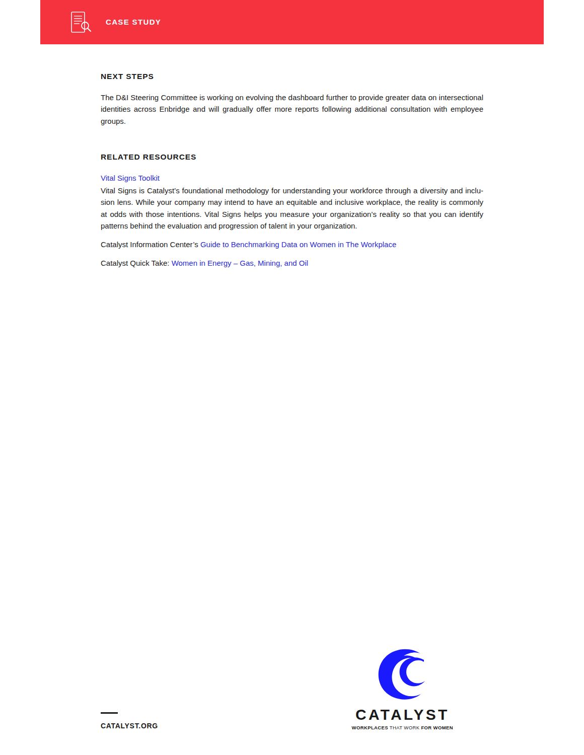CASE STUDY
NEXT STEPS
The D&I Steering Committee is working on evolving the dashboard further to provide greater data on intersectional identities across Enbridge and will gradually offer more reports following additional consultation with employee groups.
RELATED RESOURCES
Vital Signs Toolkit
Vital Signs is Catalyst’s foundational methodology for understanding your workforce through a diversity and inclusion lens. While your company may intend to have an equitable and inclusive workplace, the reality is commonly at odds with those intentions. Vital Signs helps you measure your organization’s reality so that you can identify patterns behind the evaluation and progression of talent in your organization.
Catalyst Information Center’s Guide to Benchmarking Data on Women in The Workplace
Catalyst Quick Take: Women in Energy – Gas, Mining, and Oil
CATALYST.ORG
CATALYST
WORKPLACES THAT WORK FOR WOMEN